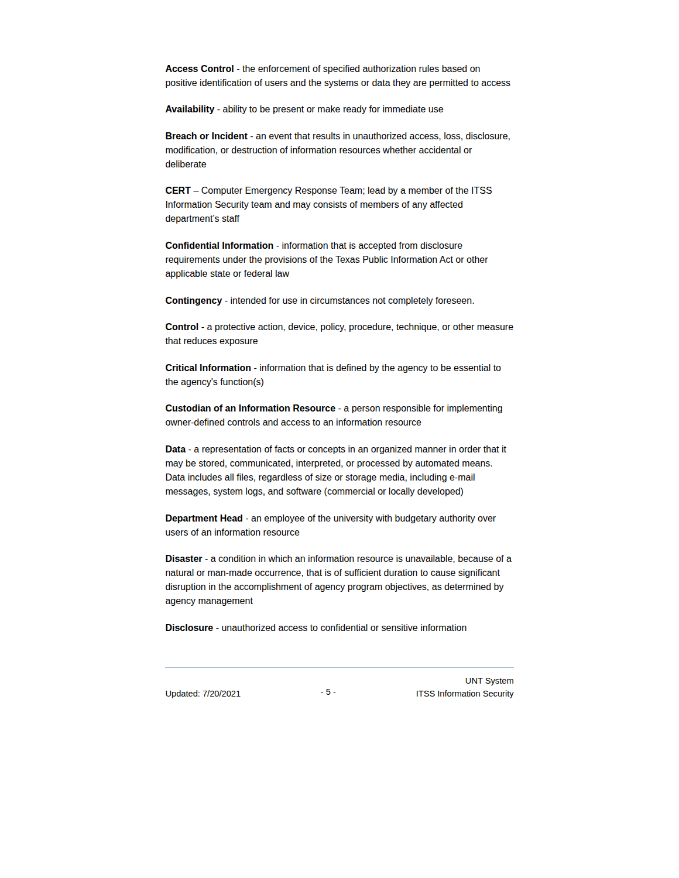Access Control - the enforcement of specified authorization rules based on positive identification of users and the systems or data they are permitted to access
Availability - ability to be present or make ready for immediate use
Breach or Incident - an event that results in unauthorized access, loss, disclosure, modification, or destruction of information resources whether accidental or deliberate
CERT – Computer Emergency Response Team; lead by a member of the ITSS Information Security team and may consists of members of any affected department’s staff
Confidential Information - information that is accepted from disclosure requirements under the provisions of the Texas Public Information Act or other applicable state or federal law
Contingency - intended for use in circumstances not completely foreseen.
Control - a protective action, device, policy, procedure, technique, or other measure that reduces exposure
Critical Information - information that is defined by the agency to be essential to the agency's function(s)
Custodian of an Information Resource - a person responsible for implementing owner-defined controls and access to an information resource
Data - a representation of facts or concepts in an organized manner in order that it may be stored, communicated, interpreted, or processed by automated means. Data includes all files, regardless of size or storage media, including e-mail messages, system logs, and software (commercial or locally developed)
Department Head - an employee of the university with budgetary authority over users of an information resource
Disaster - a condition in which an information resource is unavailable, because of a natural or man-made occurrence, that is of sufficient duration to cause significant disruption in the accomplishment of agency program objectives, as determined by agency management
Disclosure - unauthorized access to confidential or sensitive information
Updated: 7/20/2021
- 5 -
UNT System ITSS Information Security